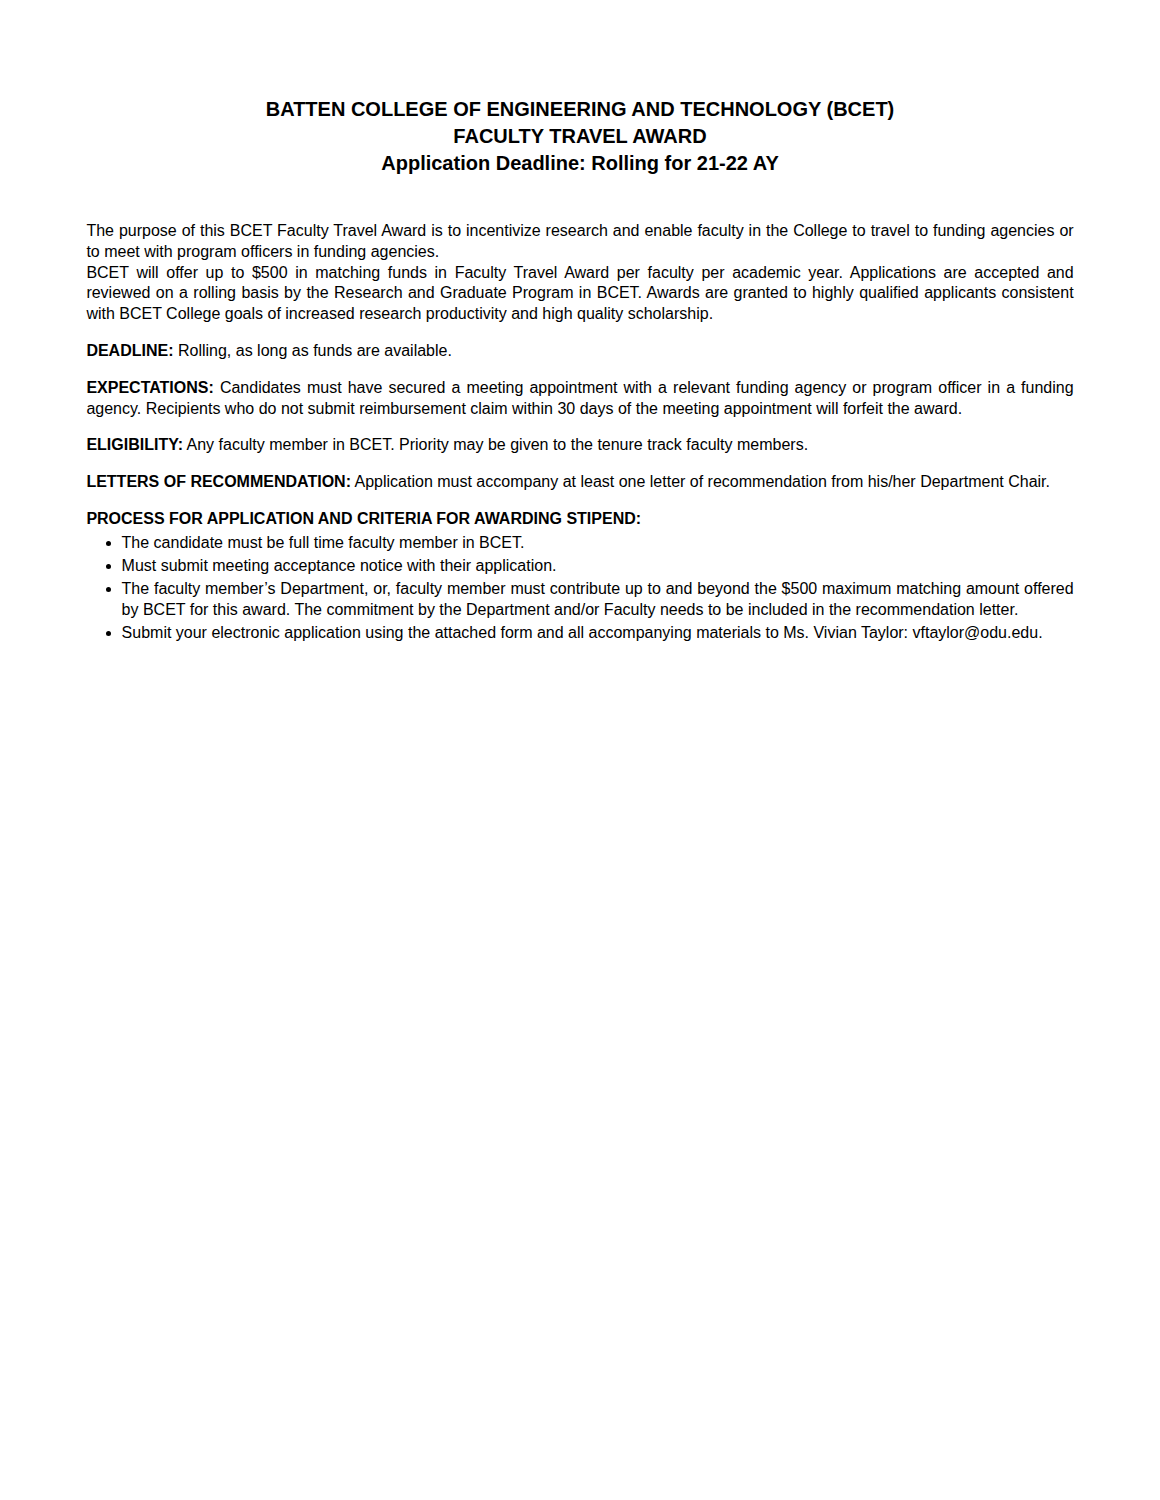BATTEN COLLEGE OF ENGINEERING AND TECHNOLOGY (BCET)
FACULTY TRAVEL AWARD
Application Deadline: Rolling for 21-22 AY
The purpose of this BCET Faculty Travel Award is to incentivize research and enable faculty in the College to travel to funding agencies or to meet with program officers in funding agencies.
BCET will offer up to $500 in matching funds in Faculty Travel Award per faculty per academic year. Applications are accepted and reviewed on a rolling basis by the Research and Graduate Program in BCET. Awards are granted to highly qualified applicants consistent with BCET College goals of increased research productivity and high quality scholarship.
DEADLINE: Rolling, as long as funds are available.
EXPECTATIONS: Candidates must have secured a meeting appointment with a relevant funding agency or program officer in a funding agency. Recipients who do not submit reimbursement claim within 30 days of the meeting appointment will forfeit the award.
ELIGIBILITY: Any faculty member in BCET. Priority may be given to the tenure track faculty members.
LETTERS OF RECOMMENDATION: Application must accompany at least one letter of recommendation from his/her Department Chair.
PROCESS FOR APPLICATION AND CRITERIA FOR AWARDING STIPEND:
The candidate must be full time faculty member in BCET.
Must submit meeting acceptance notice with their application.
The faculty member’s Department, or, faculty member must contribute up to and beyond the $500 maximum matching amount offered by BCET for this award. The commitment by the Department and/or Faculty needs to be included in the recommendation letter.
Submit your electronic application using the attached form and all accompanying materials to Ms. Vivian Taylor: vftaylor@odu.edu.